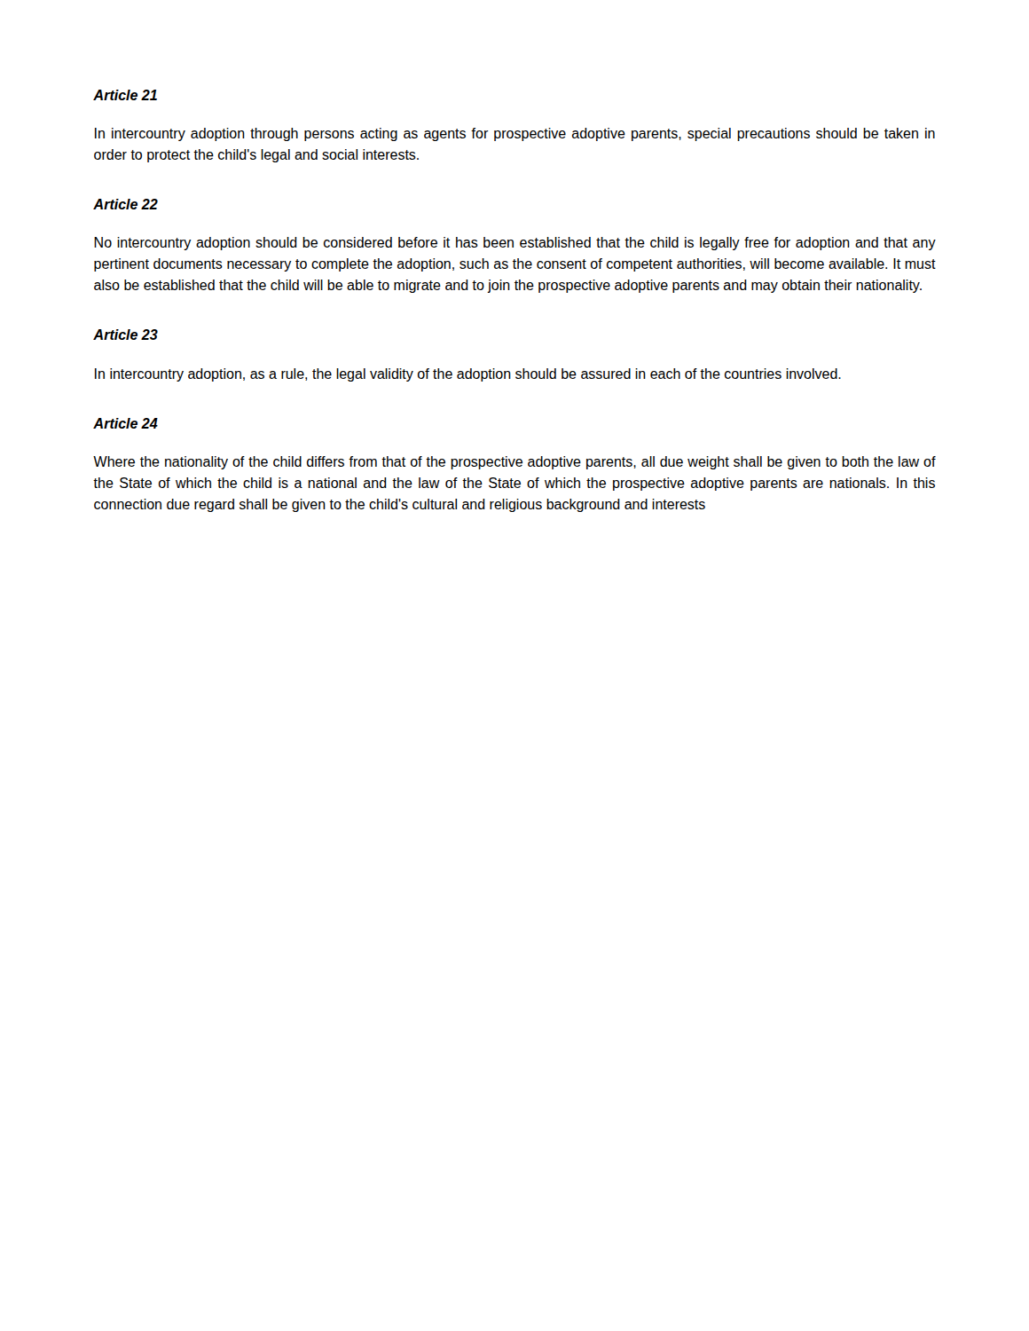Article 21
In intercountry adoption through persons acting as agents for prospective adoptive parents, special precautions should be taken in order to protect the child's legal and social interests.
Article 22
No intercountry adoption should be considered before it has been established that the child is legally free for adoption and that any pertinent documents necessary to complete the adoption, such as the consent of competent authorities, will become available. It must also be established that the child will be able to migrate and to join the prospective adoptive parents and may obtain their nationality.
Article 23
In intercountry adoption, as a rule, the legal validity of the adoption should be assured in each of the countries involved.
Article 24
Where the nationality of the child differs from that of the prospective adoptive parents, all due weight shall be given to both the law of the State of which the child is a national and the law of the State of which the prospective adoptive parents are nationals. In this connection due regard shall be given to the child's cultural and religious background and interests